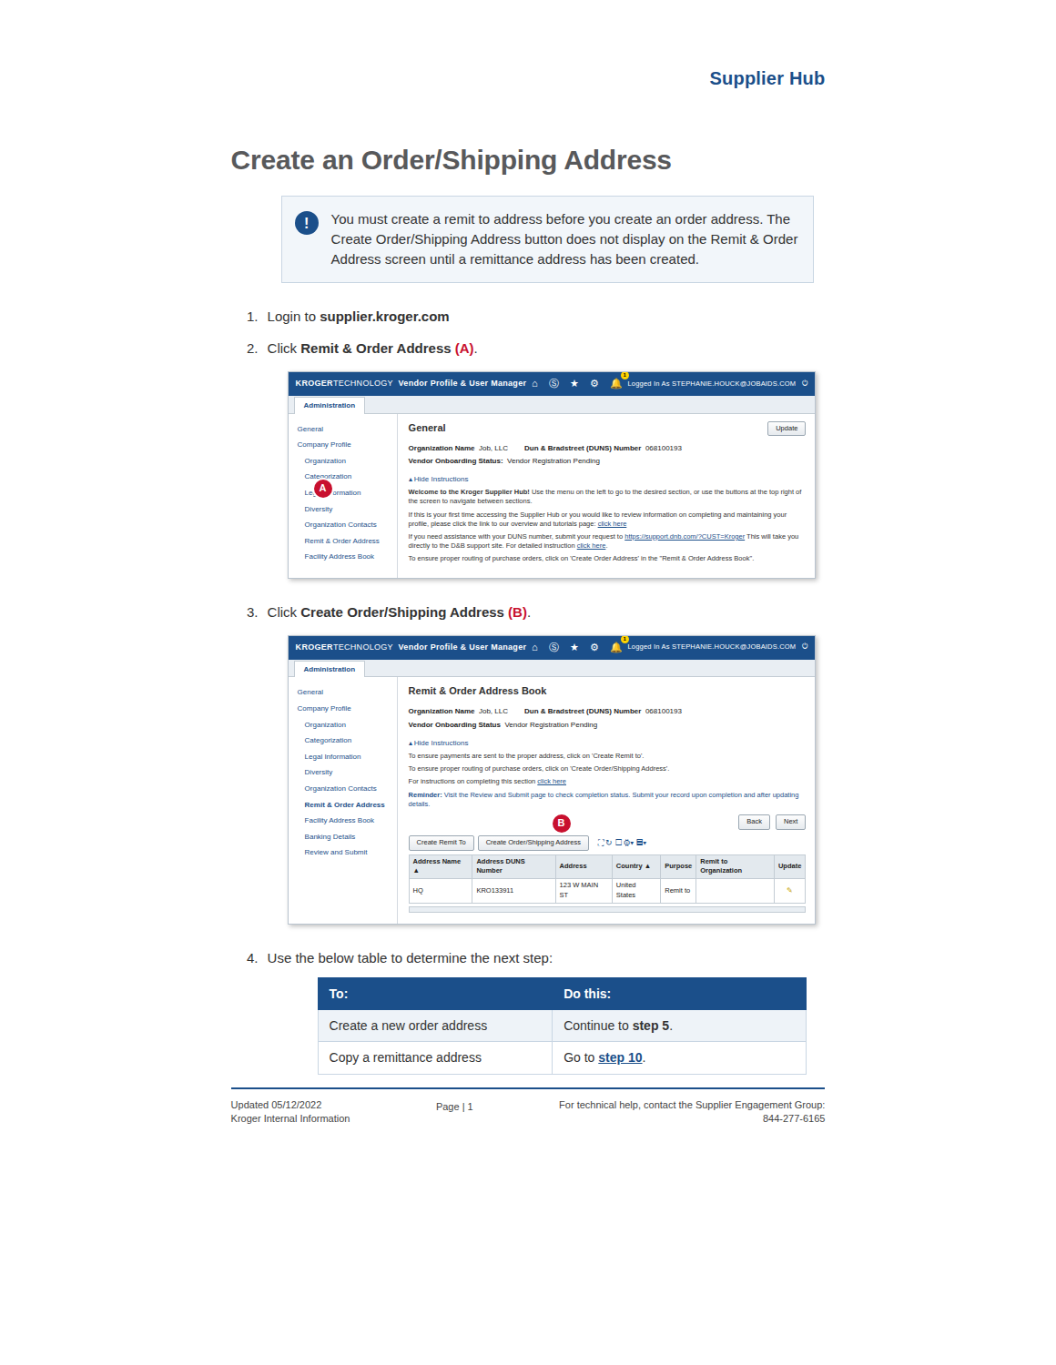Supplier Hub
Create an Order/Shipping Address
!
You must create a remit to address before you create an order address. The Create Order/Shipping Address button does not display on the Remit & Order Address screen until a remittance address has been created.
Login to supplier.kroger.com
Click Remit & Order Address (A).
KROGERTECHNOLOGY Vendor Profile & User Manager
⌂ Ⓢ ★ ⚙ 🔔1
Logged In As STEPHANIE.HOUCK@JOBAIDS.COM ⏻
Administration
General
Company Profile
Organization
Categorization
Legal Information
Diversity
Organization Contacts
Remit & Order Address
Facility Address Book
Update
General
Organization Name Job, LLC
Dun & Bradstreet (DUNS) Number 068100193
Vendor Onboarding Status: Vendor Registration Pending
▴ Hide Instructions
Welcome to the Kroger Supplier Hub! Use the menu on the left to go to the desired section, or use the buttons at the top right of the screen to navigate between sections.
If this is your first time accessing the Supplier Hub or you would like to review information on completing and maintaining your profile, please click the link to our overview and tutorials page: click here
If you need assistance with your DUNS number, submit your request to https://support.dnb.com/?CUST=Kroger This will take you directly to the D&B support site. For detailed instruction click here.
To ensure proper routing of purchase orders, click on 'Create Order Address' in the "Remit & Order Address Book".
A
Click Create Order/Shipping Address (B).
KROGERTECHNOLOGY Vendor Profile & User Manager
⌂ Ⓢ ★ ⚙ 🔔1
Logged In As STEPHANIE.HOUCK@JOBAIDS.COM ⏻
Administration
General
Company Profile
Organization
Categorization
Legal Information
Diversity
Organization Contacts
Remit & Order Address
Facility Address Book
Banking Details
Review and Submit
Remit & Order Address Book
Organization Name Job, LLC
Dun & Bradstreet (DUNS) Number 068100193
Vendor Onboarding Status Vendor Registration Pending
▴ Hide Instructions
To ensure payments are sent to the proper address, click on 'Create Remit to'.
To ensure proper routing of purchase orders, click on 'Create Order/Shipping Address'.
For instructions on completing this section click here
Reminder: Visit the Review and Submit page to check completion status. Submit your record upon completion and after updating details.
Back Next
Create Remit To Create Order/Shipping Address ⛶ ↻ ☐ ⚙▾ ▤▾
| Address Name ▲ | Address DUNS Number | Address | Country ▲ | Purpose | Remit to Organization | Update |
| --- | --- | --- | --- | --- | --- | --- |
| HQ | KRO133911 | 123 W MAIN ST | United States | Remit to | | ✎ |
B
Use the below table to determine the next step:
| To: | Do this: |
| --- | --- |
| Create a new order address | Continue to step 5 . |
| Copy a remittance address | Go to step 10 . |
Updated 05/12/2022
Kroger Internal Information
Page | 1
For technical help, contact the Supplier Engagement Group:
844-277-6165